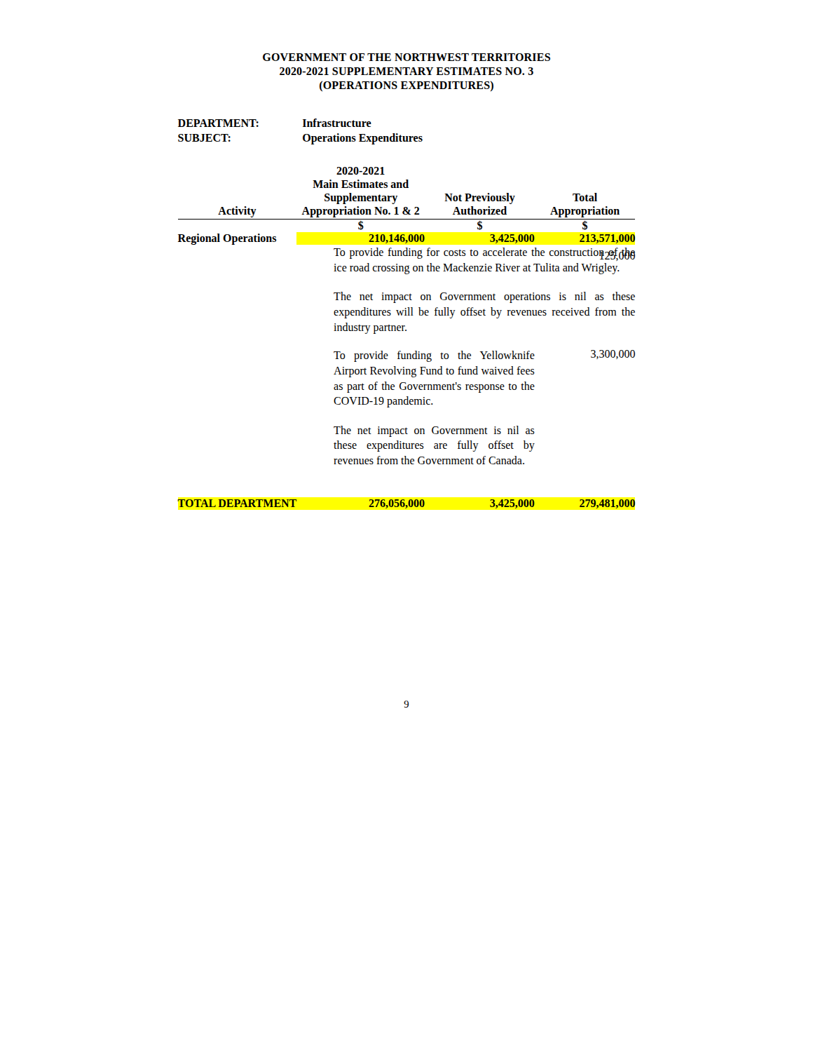GOVERNMENT OF THE NORTHWEST TERRITORIES
2020-2021 SUPPLEMENTARY ESTIMATES NO. 3
(OPERATIONS EXPENDITURES)
| DEPARTMENT: | Infrastructure |
| SUBJECT: | Operations Expenditures |
| | 2020-2021 | | |
| | Main Estimates and | | |
| | Supplementary | Not Previously | Total |
| Activity | Appropriation No. 1 & 2 | Authorized | Appropriation |
| | $ | $ | $ |
| Regional Operations | 210,146,000 | 3,425,000 | 213,571,000 |
| | To provide funding for costs to accelerate the construction of the ice road crossing on the Mackenzie River at Tulita and Wrigley. The net impact on Government operations is nil as these expenditures will be fully offset by revenues received from the industry partner. |
| | 125,000 |
| | To provide funding to the Yellowknife Airport Revolving Fund to fund waived fees as part of the Government's response to the COVID-19 pandemic. The net impact on Government is nil as these expenditures are fully offset by revenues from the Government of Canada. | 3,300,000 |
| TOTAL DEPARTMENT | 276,056,000 | 3,425,000 | 279,481,000 |
9